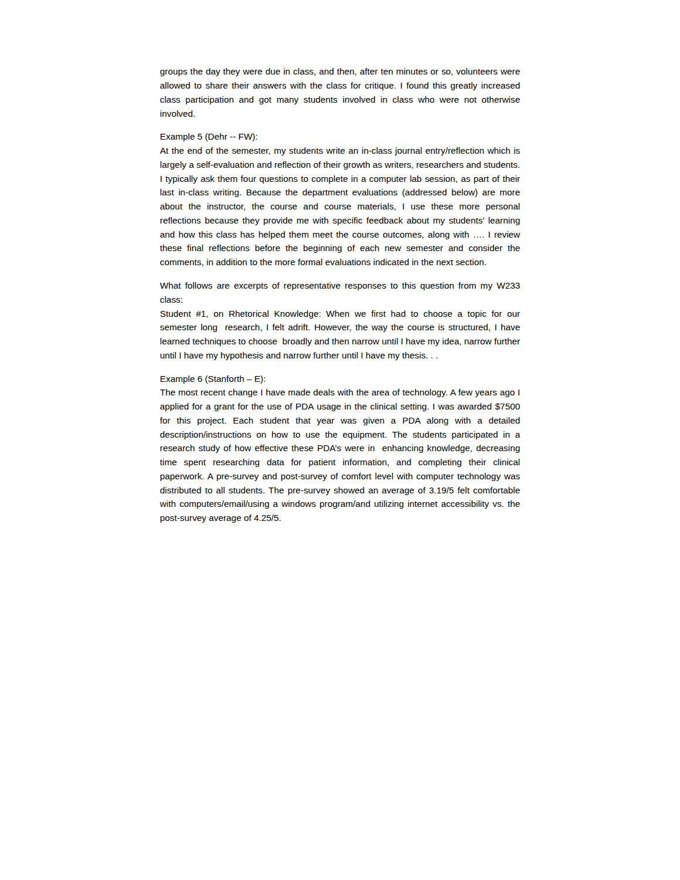groups the day they were due in class, and then, after ten minutes or so, volunteers were allowed to share their answers with the class for critique. I found this greatly increased class participation and got many students involved in class who were not otherwise involved.
Example 5 (Dehr -- FW):
At the end of the semester, my students write an in-class journal entry/reflection which is largely a self-evaluation and reflection of their growth as writers, researchers and students. I typically ask them four questions to complete in a computer lab session, as part of their last in-class writing. Because the department evaluations (addressed below) are more about the instructor, the course and course materials, I use these more personal reflections because they provide me with specific feedback about my students’ learning and how this class has helped them meet the course outcomes, along with …. I review these final reflections before the beginning of each new semester and consider the comments, in addition to the more formal evaluations indicated in the next section.
What follows are excerpts of representative responses to this question from my W233 class:
Student #1, on Rhetorical Knowledge: When we first had to choose a topic for our semester long research, I felt adrift. However, the way the course is structured, I have learned techniques to choose broadly and then narrow until I have my idea, narrow further until I have my hypothesis and narrow further until I have my thesis. . .
Example 6 (Stanforth – E):
The most recent change I have made deals with the area of technology. A few years ago I applied for a grant for the use of PDA usage in the clinical setting. I was awarded $7500 for this project. Each student that year was given a PDA along with a detailed description/instructions on how to use the equipment. The students participated in a research study of how effective these PDA’s were in enhancing knowledge, decreasing time spent researching data for patient information, and completing their clinical paperwork. A pre-survey and post-survey of comfort level with computer technology was distributed to all students. The pre-survey showed an average of 3.19/5 felt comfortable with computers/email/using a windows program/and utilizing internet accessibility vs. the post-survey average of 4.25/5.